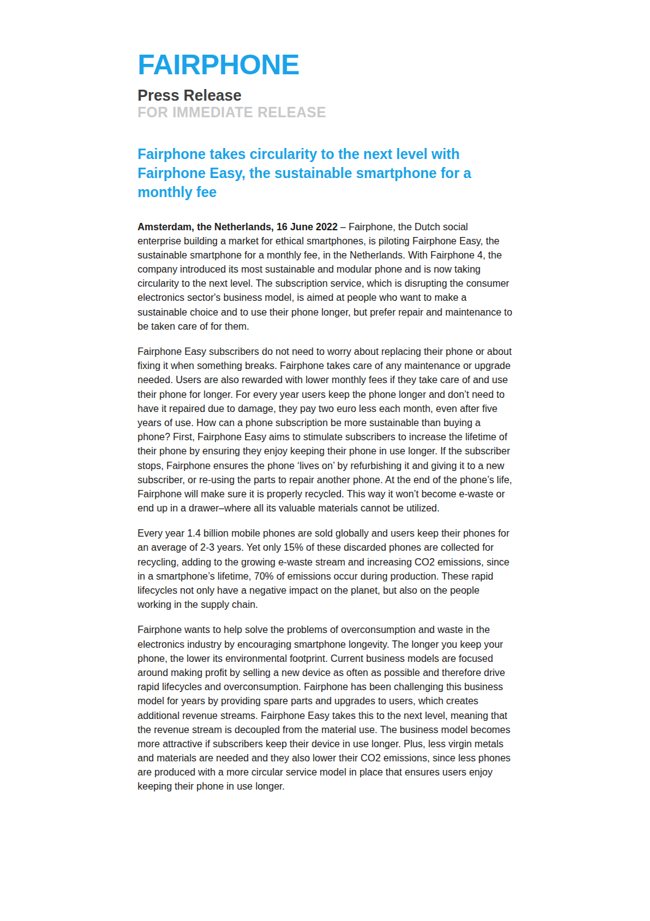FAIRPHONE
Press Release
FOR IMMEDIATE RELEASE
Fairphone takes circularity to the next level with Fairphone Easy, the sustainable smartphone for a monthly fee
Amsterdam, the Netherlands, 16 June 2022 – Fairphone, the Dutch social enterprise building a market for ethical smartphones, is piloting Fairphone Easy, the sustainable smartphone for a monthly fee, in the Netherlands. With Fairphone 4, the company introduced its most sustainable and modular phone and is now taking circularity to the next level. The subscription service, which is disrupting the consumer electronics sector's business model, is aimed at people who want to make a sustainable choice and to use their phone longer, but prefer repair and maintenance to be taken care of for them.
Fairphone Easy subscribers do not need to worry about replacing their phone or about fixing it when something breaks. Fairphone takes care of any maintenance or upgrade needed. Users are also rewarded with lower monthly fees if they take care of and use their phone for longer. For every year users keep the phone longer and don’t need to have it repaired due to damage, they pay two euro less each month, even after five years of use. How can a phone subscription be more sustainable than buying a phone? First, Fairphone Easy aims to stimulate subscribers to increase the lifetime of their phone by ensuring they enjoy keeping their phone in use longer. If the subscriber stops, Fairphone ensures the phone ‘lives on’ by refurbishing it and giving it to a new subscriber, or re-using the parts to repair another phone. At the end of the phone’s life, Fairphone will make sure it is properly recycled. This way it won’t become e-waste or end up in a drawer–where all its valuable materials cannot be utilized.
Every year 1.4 billion mobile phones are sold globally and users keep their phones for an average of 2-3 years. Yet only 15% of these discarded phones are collected for recycling, adding to the growing e-waste stream and increasing CO2 emissions, since in a smartphone’s lifetime, 70% of emissions occur during production. These rapid lifecycles not only have a negative impact on the planet, but also on the people working in the supply chain.
Fairphone wants to help solve the problems of overconsumption and waste in the electronics industry by encouraging smartphone longevity. The longer you keep your phone, the lower its environmental footprint. Current business models are focused around making profit by selling a new device as often as possible and therefore drive rapid lifecycles and overconsumption. Fairphone has been challenging this business model for years by providing spare parts and upgrades to users, which creates additional revenue streams. Fairphone Easy takes this to the next level, meaning that the revenue stream is decoupled from the material use. The business model becomes more attractive if subscribers keep their device in use longer. Plus, less virgin metals and materials are needed and they also lower their CO2 emissions, since less phones are produced with a more circular service model in place that ensures users enjoy keeping their phone in use longer.